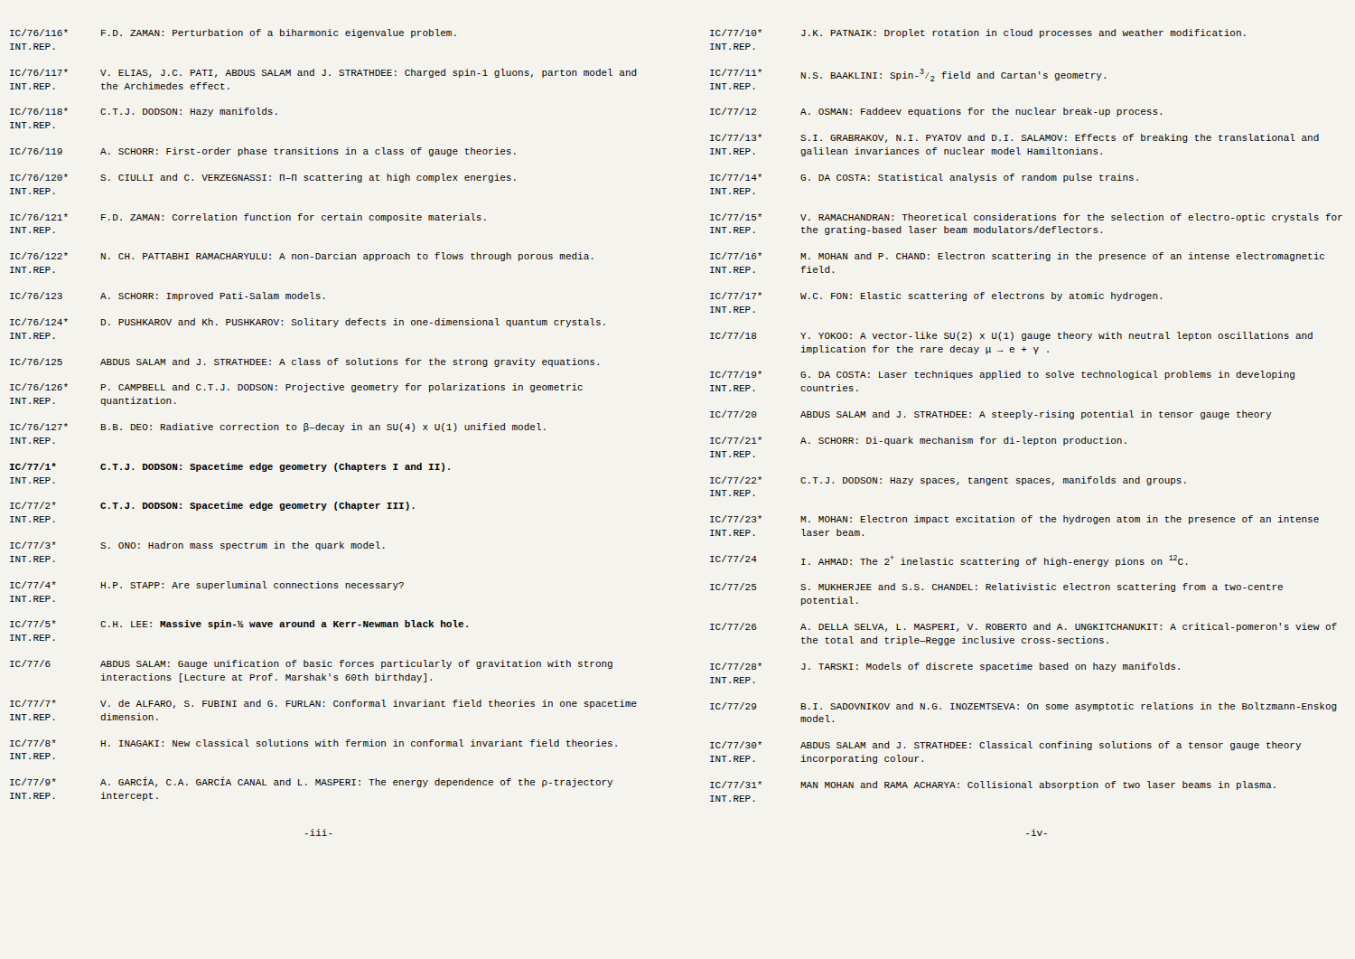| IC/76/116* INT.REP. | F.D. ZAMAN: Perturbation of a biharmonic eigenvalue problem. |
| IC/76/117* INT.REP. | V. ELIAS, J.C. PATI, ABDUS SALAM and J. STRATHDEE: Charged spin-1 gluons, parton model and the Archimedes effect. |
| IC/76/118* INT.REP. | C.T.J. DODSON: Hazy manifolds. |
| IC/76/119 | A. SCHORR: First-order phase transitions in a class of gauge theories. |
| IC/76/120* INT.REP. | S. CIULLI and C. VERZEGNASSI: Π–Π scattering at high complex energies. |
| IC/76/121* INT.REP. | F.D. ZAMAN: Correlation function for certain composite materials. |
| IC/76/122* INT.REP. | N. CH. PATTABHI RAMACHARYULU: A non-Darcian approach to flows through porous media. |
| IC/76/123 | A. SCHORR: Improved Pati-Salam models. |
| IC/76/124* INT.REP. | D. PUSHKAROV and Kh. PUSHKAROV: Solitary defects in one-dimensional quantum crystals. |
| IC/76/125 | ABDUS SALAM and J. STRATHDEE: A class of solutions for the strong gravity equations. |
| IC/76/126* INT.REP. | P. CAMPBELL and C.T.J. DODSON: Projective geometry for polarizations in geometric quantization. |
| IC/76/127* INT.REP. | B.B. DEO: Radiative correction to β–decay in an SU(4) x U(1) unified model. |
| IC/77/1* INT.REP. | C.T.J. DODSON: Spacetime edge geometry (Chapters I and II). |
| IC/77/2* INT.REP. | C.T.J. DODSON: Spacetime edge geometry (Chapter III). |
| IC/77/3* INT.REP. | S. ONO: Hadron mass spectrum in the quark model. |
| IC/77/4* INT.REP. | H.P. STAPP: Are superluminal connections necessary? |
| IC/77/5* INT.REP. | C.H. LEE: Massive spin-½ wave around a Kerr-Newman black hole. |
| IC/77/6 | ABDUS SALAM: Gauge unification of basic forces particularly of gravitation with strong interactions [Lecture at Prof. Marshak's 60th birthday]. |
| IC/77/7* INT.REP. | V. de ALFARO, S. FUBINI and G. FURLAN: Conformal invariant field theories in one spacetime dimension. |
| IC/77/8* INT.REP. | H. INAGAKI: New classical solutions with fermion in conformal invariant field theories. |
| IC/77/9* INT.REP. | A. GARCÍA, C.A. GARCÍA CANAL and L. MASPERI: The energy dependence of the ρ-trajectory intercept. |
| IC/77/10* INT.REP. | J.K. PATNAIK: Droplet rotation in cloud processes and weather modification. |
| IC/77/11* INT.REP. | N.S. BAAKLINI: Spin- 3 ⁄ 2 field and Cartan's geometry. |
| IC/77/12 | A. OSMAN: Faddeev equations for the nuclear break-up process. |
| IC/77/13* INT.REP. | S.I. GRABRAKOV, N.I. PYATOV and D.I. SALAMOV: Effects of breaking the translational and galilean invariances of nuclear model Hamiltonians. |
| IC/77/14* INT.REP. | G. DA COSTA: Statistical analysis of random pulse trains. |
| IC/77/15* INT.REP. | V. RAMACHANDRAN: Theoretical considerations for the selection of electro-optic crystals for the grating-based laser beam modulators/deflectors. |
| IC/77/16* INT.REP. | M. MOHAN and P. CHAND: Electron scattering in the presence of an intense electromagnetic field. |
| IC/77/17* INT.REP. | W.C. FON: Elastic scattering of electrons by atomic hydrogen. |
| IC/77/18 | Y. YOKOO: A vector-like SU(2) x U(1) gauge theory with neutral lepton oscillations and implication for the rare decay μ → e + γ . |
| IC/77/19* INT.REP. | G. DA COSTA: Laser techniques applied to solve technological problems in developing countries. |
| IC/77/20 | ABDUS SALAM and J. STRATHDEE: A steeply-rising potential in tensor gauge theory |
| IC/77/21* INT.REP. | A. SCHORR: Di-quark mechanism for di-lepton production. |
| IC/77/22* INT.REP. | C.T.J. DODSON: Hazy spaces, tangent spaces, manifolds and groups. |
| IC/77/23* INT.REP. | M. MOHAN: Electron impact excitation of the hydrogen atom in the presence of an intense laser beam. |
| IC/77/24 | I. AHMAD: The 2 + inelastic scattering of high-energy pions on 12 C. |
| IC/77/25 | S. MUKHERJEE and S.S. CHANDEL: Relativistic electron scattering from a two-centre potential. |
| IC/77/26 | A. DELLA SELVA, L. MASPERI, V. ROBERTO and A. UNGKITCHANUKIT: A critical-pomeron's view of the total and triple—Regge inclusive cross-sections. |
| IC/77/28* INT.REP. | J. TARSKI: Models of discrete spacetime based on hazy manifolds. |
| IC/77/29 | B.I. SADOVNIKOV and N.G. INOZEMTSEVA: On some asymptotic relations in the Boltzmann-Enskog model. |
| IC/77/30* INT.REP. | ABDUS SALAM and J. STRATHDEE: Classical confining solutions of a tensor gauge theory incorporating colour. |
| IC/77/31* INT.REP. | MAN MOHAN and RAMA ACHARYA: Collisional absorption of two laser beams in plasma. |
-iii-
-iv-